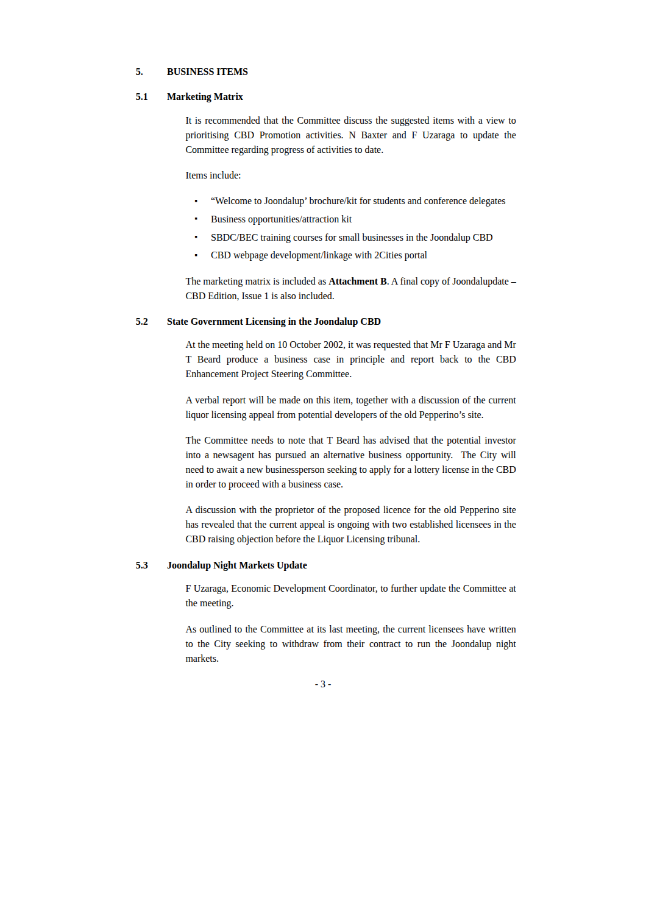5.
BUSINESS ITEMS
5.1
Marketing Matrix
It is recommended that the Committee discuss the suggested items with a view to prioritising CBD Promotion activities. N Baxter and F Uzaraga to update the Committee regarding progress of activities to date.
Items include:
“Welcome to Joondalup’ brochure/kit for students and conference delegates
Business opportunities/attraction kit
SBDC/BEC training courses for small businesses in the Joondalup CBD
CBD webpage development/linkage with 2Cities portal
The marketing matrix is included as Attachment B. A final copy of Joondalupdate – CBD Edition, Issue 1 is also included.
5.2
State Government Licensing in the Joondalup CBD
At the meeting held on 10 October 2002, it was requested that Mr F Uzaraga and Mr T Beard produce a business case in principle and report back to the CBD Enhancement Project Steering Committee.
A verbal report will be made on this item, together with a discussion of the current liquor licensing appeal from potential developers of the old Pepperino’s site.
The Committee needs to note that T Beard has advised that the potential investor into a newsagent has pursued an alternative business opportunity. The City will need to await a new businessperson seeking to apply for a lottery license in the CBD in order to proceed with a business case.
A discussion with the proprietor of the proposed licence for the old Pepperino site has revealed that the current appeal is ongoing with two established licensees in the CBD raising objection before the Liquor Licensing tribunal.
5.3
Joondalup Night Markets Update
F Uzaraga, Economic Development Coordinator, to further update the Committee at the meeting.
As outlined to the Committee at its last meeting, the current licensees have written to the City seeking to withdraw from their contract to run the Joondalup night markets.
- 3 -